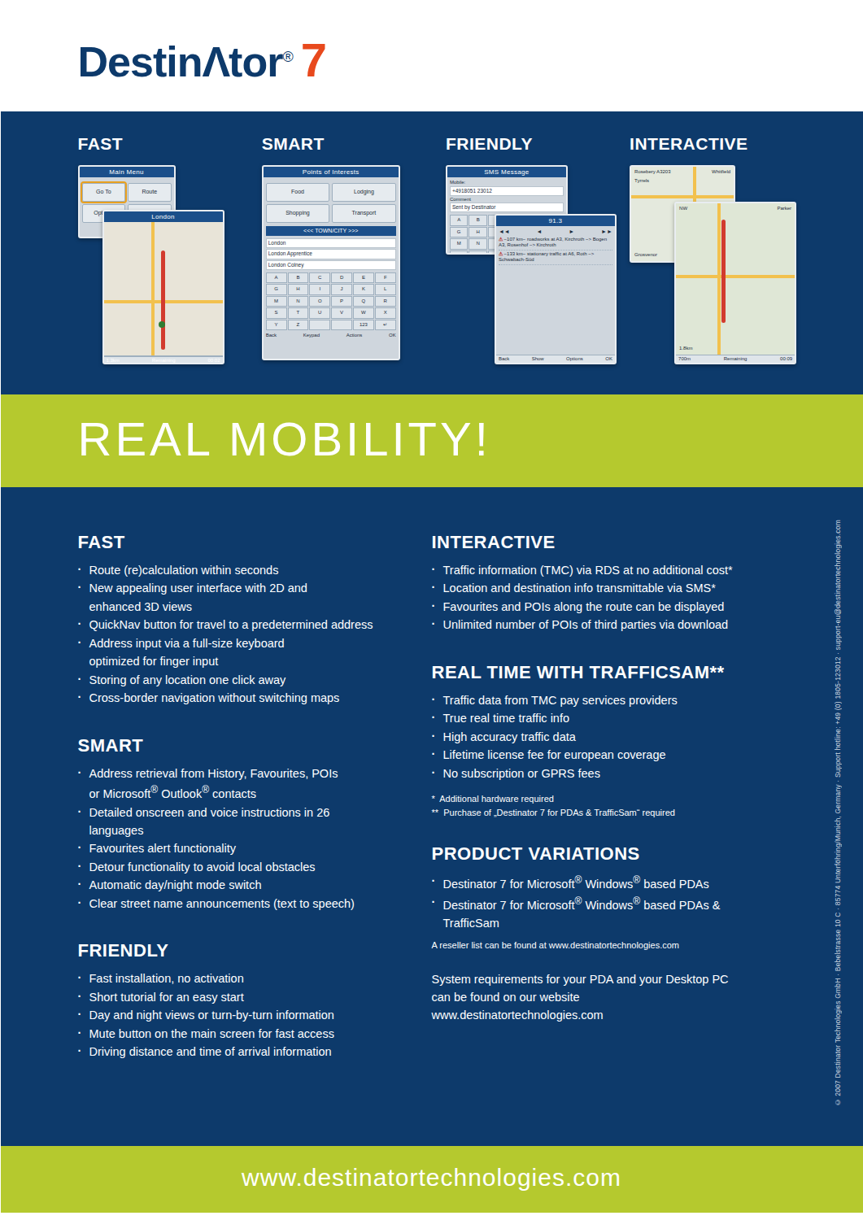DestinΛtor®7
Fast
Main Menu
Go To
Route
Options
Quit
London
75 Elephant And Castle A3
1.3km Remaining 00:02
Smart
Points of Interests
Food
Lodging
Shopping
Transport
<<< TOWN/CITY >>>
London
London Apprentice
London Colney
A
B
C
D
E
F
G
H
I
J
K
L
M
N
O
P
Q
R
S
T
U
V
W
X
Y
Z
123
↵
Back Keypad Actions OK
Friendly
SMS Message
Mobile:
+4918051 23012
Comment
Sent by Destinator
A
B
C
D
E
F
G
H
I
J
K
L
M
N
O
P
Q
R
S
T
U
V
W
X
Y
Z
123
↵
Back
91.3
◄◄◄►►►
⚠ −107 km− roadworks at A3, Kirchroth −> Bogen A3, Rosenhof −> Kirchroth
⚠ −133 km− stationary traffic at A6, Roth −> Schwabach-Süd
Back Show Options OK
Interactive
Rosebery A3203
Tyrrels
Whitfield
Grosvenor
NW
Parker
1.8km
700m Remaining 00:09
REAL MOBILITY!
© 2007 Destinator Technologies GmbH · Bebelstrasse 10 C · 85774 Unterföhring/Munich, Germany · Support hotline: +49 (0) 1805-123012 · support-eu@destinatortechnologies.com
Fast
Route (re)calculation within seconds
New appealing user interface with 2D andenhanced 3D views
QuickNav button for travel to a predetermined address
Address input via a full-size keyboardoptimized for finger input
Storing of any location one click away
Cross-border navigation without switching maps
Smart
Address retrieval from History, Favourites, POIsor Microsoft® Outlook® contacts
Detailed onscreen and voice instructions in 26 languages
Favourites alert functionality
Detour functionality to avoid local obstacles
Automatic day/night mode switch
Clear street name announcements (text to speech)
Friendly
Fast installation, no activation
Short tutorial for an easy start
Day and night views or turn-by-turn information
Mute button on the main screen for fast access
Driving distance and time of arrival information
Interactive
Traffic information (TMC) via RDS at no additional cost*
Location and destination info transmittable via SMS*
Favourites and POIs along the route can be displayed
Unlimited number of POIs of third parties via download
Real time with TrafficSam**
Traffic data from TMC pay services providers
True real time traffic info
High accuracy traffic data
Lifetime license fee for european coverage
No subscription or GPRS fees
* Additional hardware required
** Purchase of „Destinator 7 for PDAs & TrafficSam“ required
Product variations
Destinator 7 for Microsoft® Windows® based PDAs
Destinator 7 for Microsoft® Windows® based PDAs & TrafficSam
A reseller list can be found at www.destinatortechnologies.com
System requirements for your PDA and your Desktop PC can be found on our website www.destinatortechnologies.com
www.destinatortechnologies.com